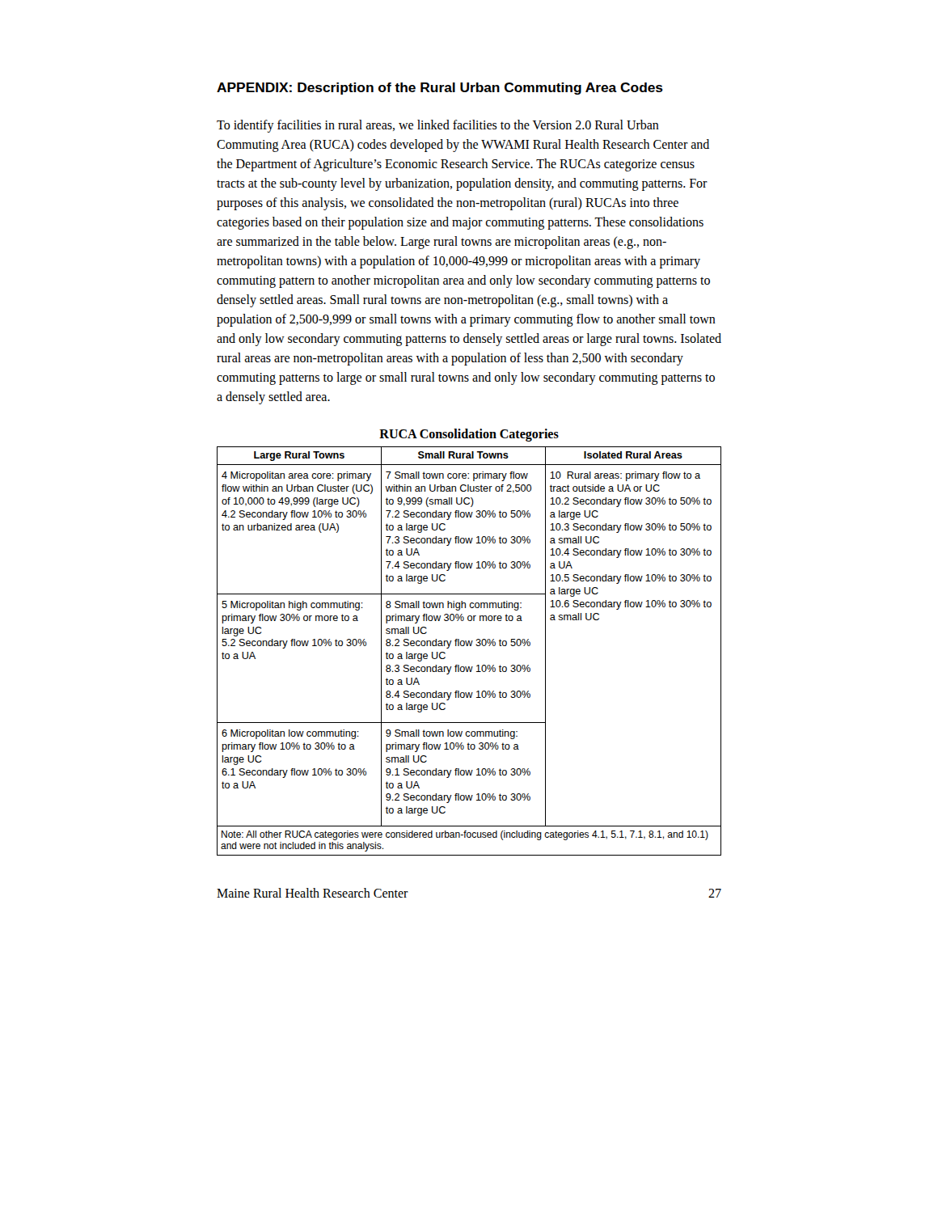APPENDIX: Description of the Rural Urban Commuting Area Codes
To identify facilities in rural areas, we linked facilities to the Version 2.0 Rural Urban Commuting Area (RUCA) codes developed by the WWAMI Rural Health Research Center and the Department of Agriculture’s Economic Research Service. The RUCAs categorize census tracts at the sub-county level by urbanization, population density, and commuting patterns. For purposes of this analysis, we consolidated the non-metropolitan (rural) RUCAs into three categories based on their population size and major commuting patterns. These consolidations are summarized in the table below. Large rural towns are micropolitan areas (e.g., non-metropolitan towns) with a population of 10,000-49,999 or micropolitan areas with a primary commuting pattern to another micropolitan area and only low secondary commuting patterns to densely settled areas. Small rural towns are non-metropolitan (e.g., small towns) with a population of 2,500-9,999 or small towns with a primary commuting flow to another small town and only low secondary commuting patterns to densely settled areas or large rural towns. Isolated rural areas are non-metropolitan areas with a population of less than 2,500 with secondary commuting patterns to large or small rural towns and only low secondary commuting patterns to a densely settled area.
RUCA Consolidation Categories
| Large Rural Towns | Small Rural Towns | Isolated Rural Areas |
| --- | --- | --- |
| 4 Micropolitan area core: primary flow within an Urban Cluster (UC) of 10,000 to 49,999 (large UC) 4.2 Secondary flow 10% to 30% to an urbanized area (UA) | 7 Small town core: primary flow within an Urban Cluster of 2,500 to 9,999 (small UC) 7.2 Secondary flow 30% to 50% to a large UC 7.3 Secondary flow 10% to 30% to a UA 7.4 Secondary flow 10% to 30% to a large UC | 10 Rural areas: primary flow to a tract outside a UA or UC 10.2 Secondary flow 30% to 50% to a large UC 10.3 Secondary flow 30% to 50% to a small UC 10.4 Secondary flow 10% to 30% to a UA 10.5 Secondary flow 10% to 30% to a large UC 10.6 Secondary flow 10% to 30% to a small UC |
| 5 Micropolitan high commuting: primary flow 30% or more to a large UC 5.2 Secondary flow 10% to 30% to a UA | 8 Small town high commuting: primary flow 30% or more to a small UC 8.2 Secondary flow 30% to 50% to a large UC 8.3 Secondary flow 10% to 30% to a UA 8.4 Secondary flow 10% to 30% to a large UC |
| 6 Micropolitan low commuting: primary flow 10% to 30% to a large UC 6.1 Secondary flow 10% to 30% to a UA | 9 Small town low commuting: primary flow 10% to 30% to a small UC 9.1 Secondary flow 10% to 30% to a UA 9.2 Secondary flow 10% to 30% to a large UC |
| Note: All other RUCA categories were considered urban-focused (including categories 4.1, 5.1, 7.1, 8.1, and 10.1) and were not included in this analysis. |
Maine Rural Health Research Center
27